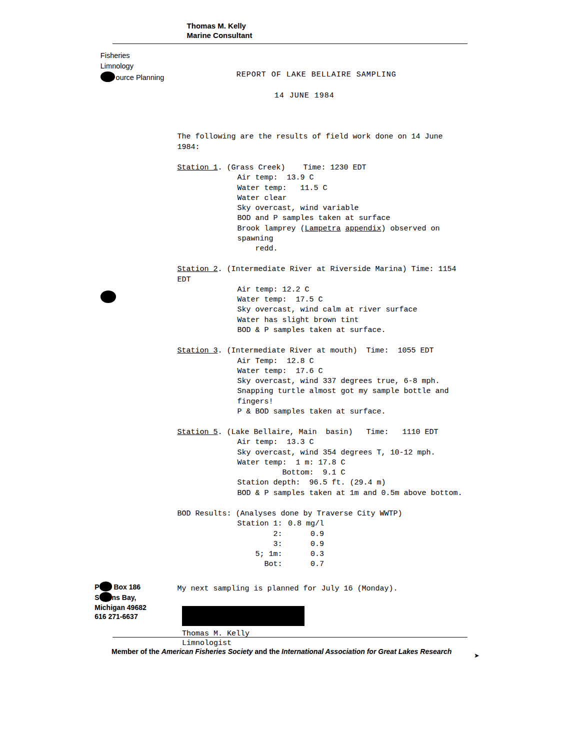Thomas M. Kelly
Marine Consultant
Fisheries
Limnology
ource Planning
REPORT OF LAKE BELLAIRE SAMPLING
14 JUNE 1984
The following are the results of field work done on 14 June 1984:
Station 1. (Grass Creek) Time: 1230 EDT
Air temp: 13.9 C
Water temp: 11.5 C
Water clear
Sky overcast, wind variable
BOD and P samples taken at surface
Brook lamprey (Lampetra appendix) observed on spawning redd.
Station 2. (Intermediate River at Riverside Marina) Time: 1154 EDT
Air temp: 12.2 C
Water temp: 17.5 C
Sky overcast, wind calm at river surface
Water has slight brown tint
BOD & P samples taken at surface.
Station 3. (Intermediate River at mouth) Time: 1055 EDT
Air Temp: 12.8 C
Water temp: 17.6 C
Sky overcast, wind 337 degrees true, 6-8 mph.
Snapping turtle almost got my sample bottle and fingers!
P & BOD samples taken at surface.
Station 5. (Lake Bellaire, Main basin) Time: 1110 EDT
Air temp: 13.3 C
Sky overcast, wind 354 degrees T, 10-12 mph.
Water temp: 1 m: 17.8 C
Bottom: 9.1 C
Station depth: 96.5 ft. (29.4 m)
BOD & P samples taken at 1m and 0.5m above bottom.
BOD Results: (Analyses done by Traverse City WWTP)
| Station 1: | 0.8 mg/l |
| 2: | 0.9 |
| 3: | 0.9 |
| 5; 1m: | 0.3 |
| Bot: | 0.7 |
My next sampling is planned for July 16 (Monday).
Thomas M. Kelly
Limnologist
P Box 186
S ns Bay,
Michigan 49682
616 271-6637
Member of the American Fisheries Society and the International Association for Great Lakes Research
➤